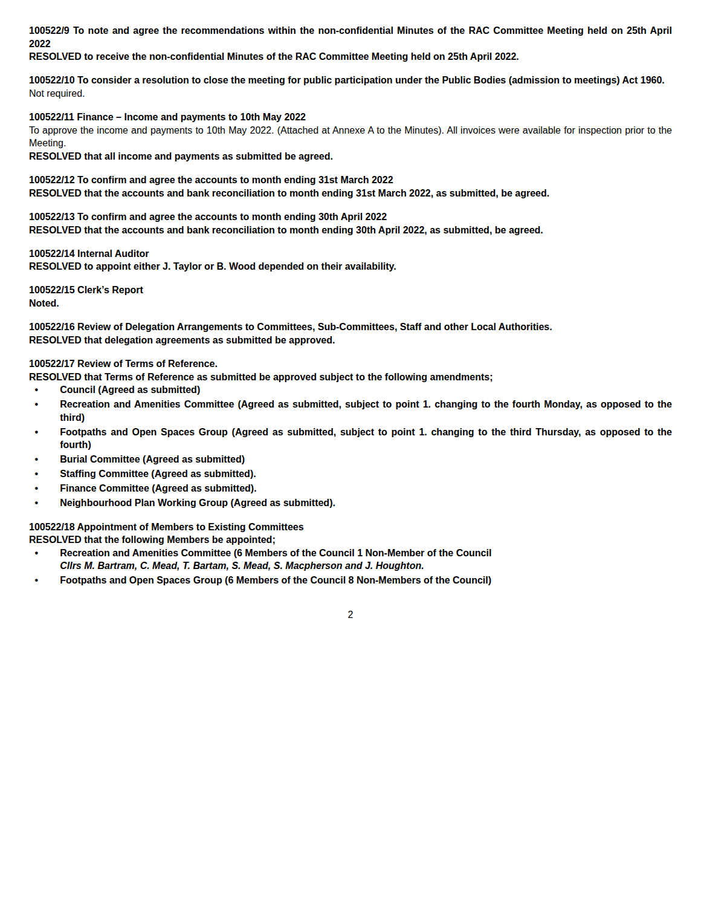100522/9 To note and agree the recommendations within the non-confidential Minutes of the RAC Committee Meeting held on 25th April 2022
RESOLVED to receive the non-confidential Minutes of the RAC Committee Meeting held on 25th April 2022.
100522/10 To consider a resolution to close the meeting for public participation under the Public Bodies (admission to meetings) Act 1960.
Not required.
100522/11 Finance – Income and payments to 10th May 2022
To approve the income and payments to 10th May 2022. (Attached at Annexe A to the Minutes). All invoices were available for inspection prior to the Meeting.
RESOLVED that all income and payments as submitted be agreed.
100522/12 To confirm and agree the accounts to month ending 31st March 2022
RESOLVED that the accounts and bank reconciliation to month ending 31st March 2022, as submitted, be agreed.
100522/13 To confirm and agree the accounts to month ending 30th April 2022
RESOLVED that the accounts and bank reconciliation to month ending 30th April 2022, as submitted, be agreed.
100522/14 Internal Auditor
RESOLVED to appoint either J. Taylor or B. Wood depended on their availability.
100522/15 Clerk’s Report
Noted.
100522/16 Review of Delegation Arrangements to Committees, Sub-Committees, Staff and other Local Authorities.
RESOLVED that delegation agreements as submitted be approved.
100522/17 Review of Terms of Reference.
RESOLVED that Terms of Reference as submitted be approved subject to the following amendments;
Council (Agreed as submitted)
Recreation and Amenities Committee (Agreed as submitted, subject to point 1. changing to the fourth Monday, as opposed to the third)
Footpaths and Open Spaces Group (Agreed as submitted, subject to point 1. changing to the third Thursday, as opposed to the fourth)
Burial Committee (Agreed as submitted)
Staffing Committee (Agreed as submitted).
Finance Committee (Agreed as submitted).
Neighbourhood Plan Working Group (Agreed as submitted).
100522/18 Appointment of Members to Existing Committees
RESOLVED that the following Members be appointed;
Recreation and Amenities Committee (6 Members of the Council 1 Non-Member of the Council Cllrs M. Bartram, C. Mead, T. Bartam, S. Mead, S. Macpherson and J. Houghton.
Footpaths and Open Spaces Group (6 Members of the Council 8 Non-Members of the Council)
2